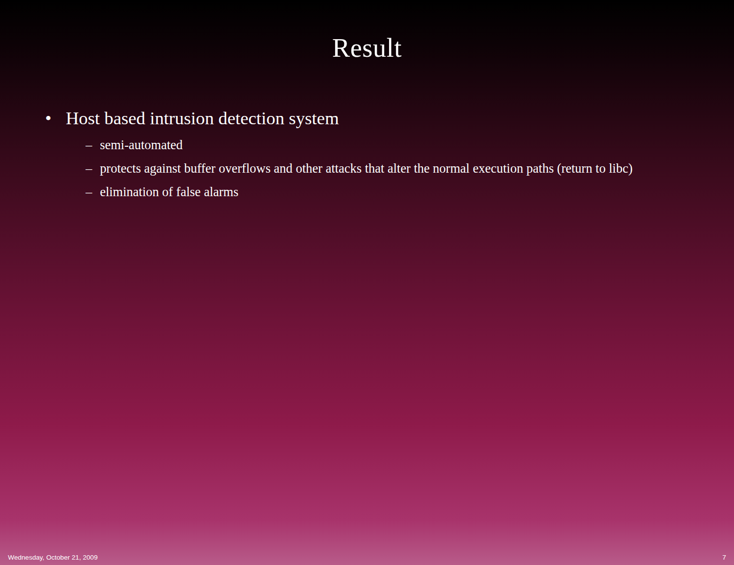Result
Host based intrusion detection system
semi-automated
protects against buffer overflows and other attacks that alter the normal execution paths (return to libc)
elimination of false alarms
Wednesday, October 21, 2009 7